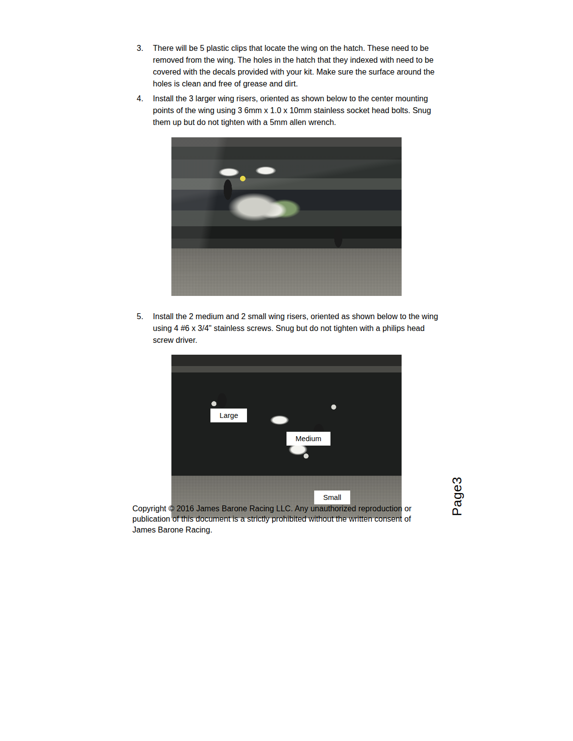3. There will be 5 plastic clips that locate the wing on the hatch. These need to be removed from the wing. The holes in the hatch that they indexed with need to be covered with the decals provided with your kit. Make sure the surface around the holes is clean and free of grease and dirt.
4. Install the 3 larger wing risers, oriented as shown below to the center mounting points of the wing using 3 6mm x 1.0 x 10mm stainless socket head bolts. Snug them up but do not tighten with a 5mm allen wrench.
5. Install the 2 medium and 2 small wing risers, oriented as shown below to the wing using 4 #6 x 3/4" stainless screws. Snug but do not tighten with a philips head screw driver.
Large Medium Small
Page3
Copyright © 2016 James Barone Racing LLC. Any unauthorized reproduction or publication of this document is a strictly prohibited without the written consent of James Barone Racing.